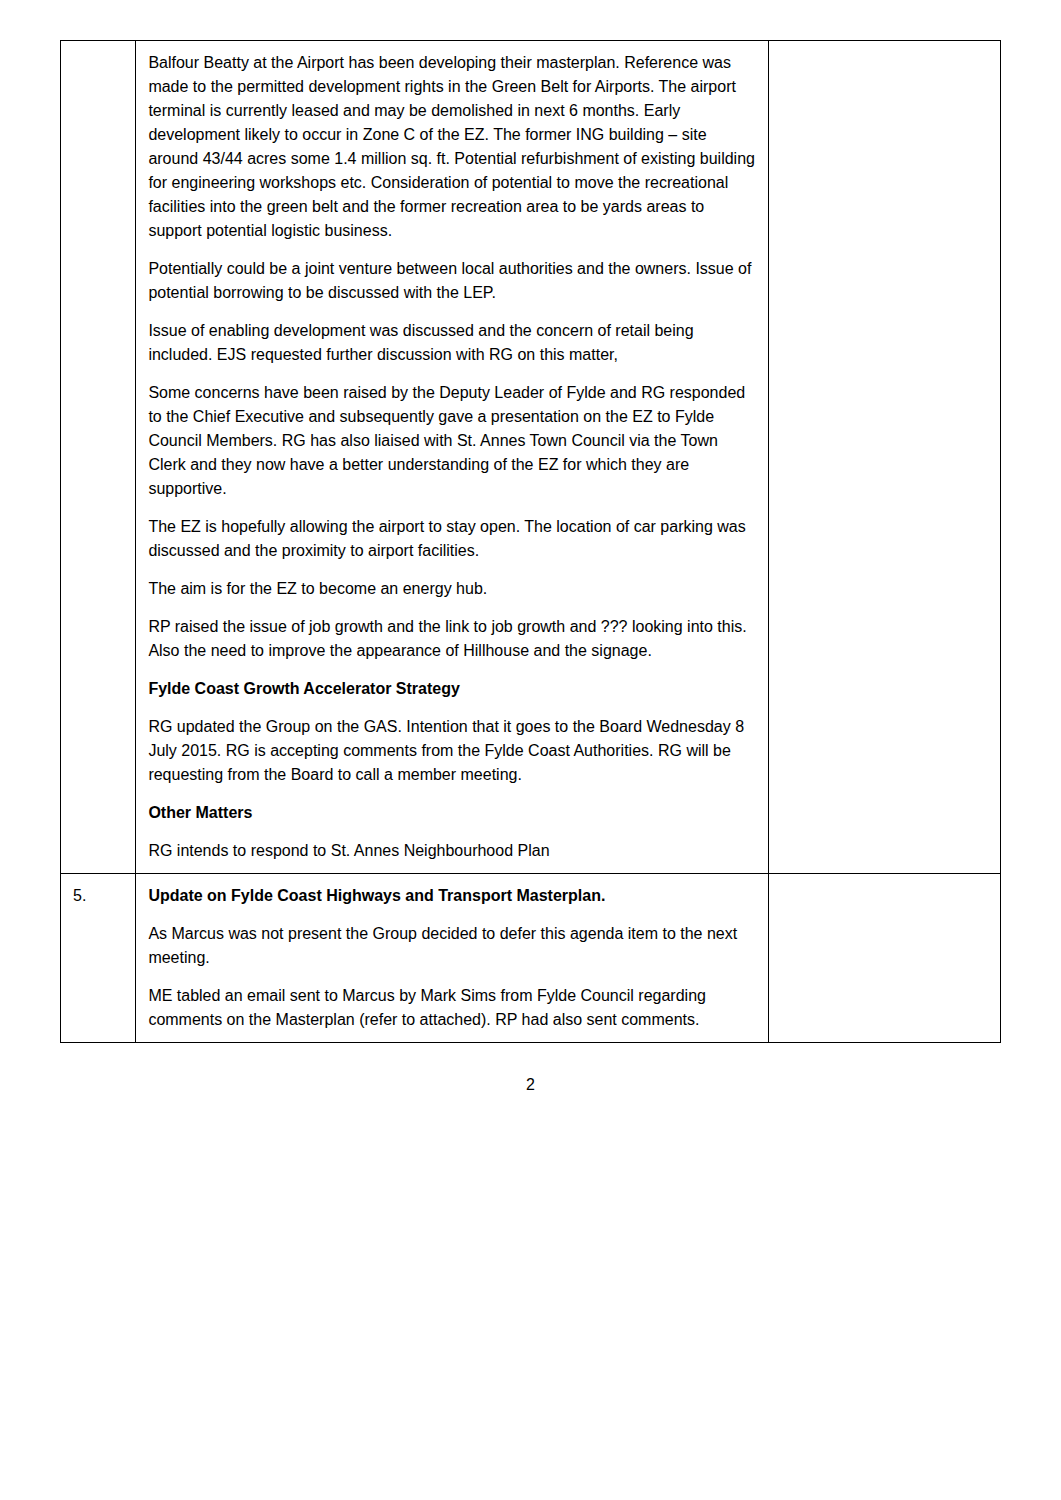| | Balfour Beatty at the Airport has been developing their masterplan. Reference was made to the permitted development rights in the Green Belt for Airports. The airport terminal is currently leased and may be demolished in next 6 months. Early development likely to occur in Zone C of the EZ. The former ING building – site around 43/44 acres some 1.4 million sq. ft. Potential refurbishment of existing building for engineering workshops etc. Consideration of potential to move the recreational facilities into the green belt and the former recreation area to be yards areas to support potential logistic business. Potentially could be a joint venture between local authorities and the owners. Issue of potential borrowing to be discussed with the LEP. Issue of enabling development was discussed and the concern of retail being included. EJS requested further discussion with RG on this matter, Some concerns have been raised by the Deputy Leader of Fylde and RG responded to the Chief Executive and subsequently gave a presentation on the EZ to Fylde Council Members. RG has also liaised with St. Annes Town Council via the Town Clerk and they now have a better understanding of the EZ for which they are supportive. The EZ is hopefully allowing the airport to stay open. The location of car parking was discussed and the proximity to airport facilities. The aim is for the EZ to become an energy hub. RP raised the issue of job growth and the link to job growth and ??? looking into this. Also the need to improve the appearance of Hillhouse and the signage. Fylde Coast Growth Accelerator Strategy RG updated the Group on the GAS. Intention that it goes to the Board Wednesday 8 July 2015. RG is accepting comments from the Fylde Coast Authorities. RG will be requesting from the Board to call a member meeting. Other Matters RG intends to respond to St. Annes Neighbourhood Plan | |
| 5. | Update on Fylde Coast Highways and Transport Masterplan. As Marcus was not present the Group decided to defer this agenda item to the next meeting. ME tabled an email sent to Marcus by Mark Sims from Fylde Council regarding comments on the Masterplan (refer to attached). RP had also sent comments. | |
2